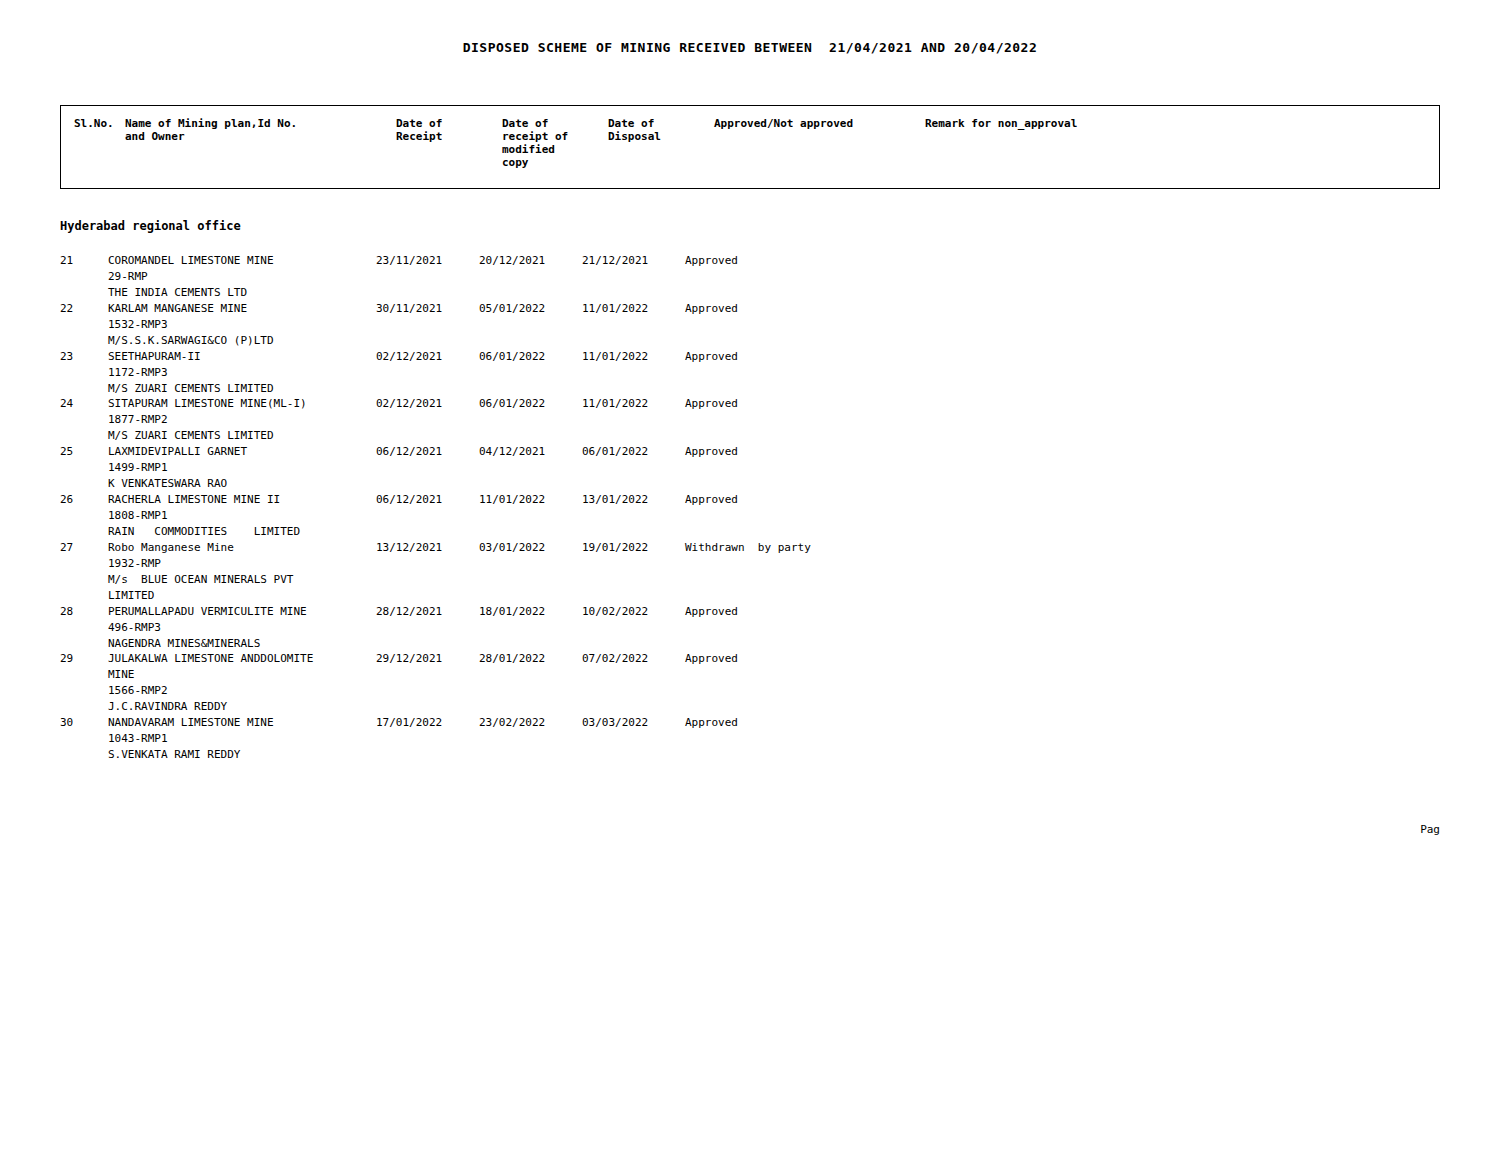DISPOSED SCHEME OF MINING RECEIVED BETWEEN 21/04/2021 AND 20/04/2022
| Sl.No. | Name of Mining plan,Id No. and Owner | Date of Receipt | Date of receipt of modified copy | Date of Disposal | Approved/Not approved | Remark for non_approval |
Hyderabad regional office
| 21 | COROMANDEL LIMESTONE MINE 29-RMP THE INDIA CEMENTS LTD | 23/11/2021 | 20/12/2021 | 21/12/2021 | Approved | |
| 22 | KARLAM MANGANESE MINE 1532-RMP3 M/S.S.K.SARWAGI&CO (P)LTD | 30/11/2021 | 05/01/2022 | 11/01/2022 | Approved | |
| 23 | SEETHAPURAM-II 1172-RMP3 M/S ZUARI CEMENTS LIMITED | 02/12/2021 | 06/01/2022 | 11/01/2022 | Approved | |
| 24 | SITAPURAM LIMESTONE MINE(ML-I) 1877-RMP2 M/S ZUARI CEMENTS LIMITED | 02/12/2021 | 06/01/2022 | 11/01/2022 | Approved | |
| 25 | LAXMIDEVIPALLI GARNET 1499-RMP1 K VENKATESWARA RAO | 06/12/2021 | 04/12/2021 | 06/01/2022 | Approved | |
| 26 | RACHERLA LIMESTONE MINE II 1808-RMP1 RAIN COMMODITIES LIMITED | 06/12/2021 | 11/01/2022 | 13/01/2022 | Approved | |
| 27 | Robo Manganese Mine 1932-RMP M/s BLUE OCEAN MINERALS PVT LIMITED | 13/12/2021 | 03/01/2022 | 19/01/2022 | Withdrawn by party | |
| 28 | PERUMALLAPADU VERMICULITE MINE 496-RMP3 NAGENDRA MINES&MINERALS | 28/12/2021 | 18/01/2022 | 10/02/2022 | Approved | |
| 29 | JULAKALWA LIMESTONE ANDDOLOMITE MINE 1566-RMP2 J.C.RAVINDRA REDDY | 29/12/2021 | 28/01/2022 | 07/02/2022 | Approved | |
| 30 | NANDAVARAM LIMESTONE MINE 1043-RMP1 S.VENKATA RAMI REDDY | 17/01/2022 | 23/02/2022 | 03/03/2022 | Approved | |
Pag